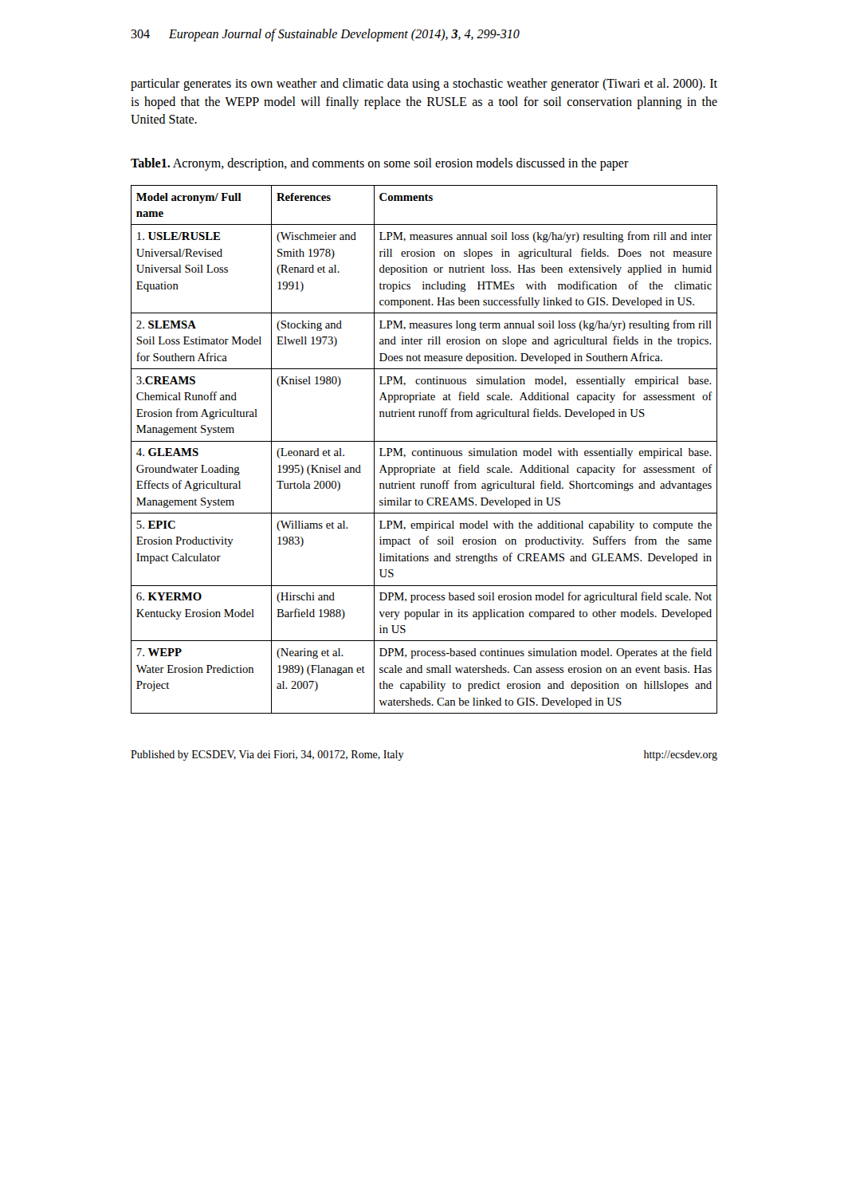304
European Journal of Sustainable Development (2014), 3, 4, 299-310
particular generates its own weather and climatic data using a stochastic weather generator (Tiwari et al. 2000). It is hoped that the WEPP model will finally replace the RUSLE as a tool for soil conservation planning in the United State.
Table1. Acronym, description, and comments on some soil erosion models discussed in the paper
| Model acronym/ Full name | References | Comments |
| --- | --- | --- |
| 1. USLE/RUSLE Universal/Revised Universal Soil Loss Equation | (Wischmeier and Smith 1978) (Renard et al. 1991) | LPM, measures annual soil loss (kg/ha/yr) resulting from rill and inter rill erosion on slopes in agricultural fields. Does not measure deposition or nutrient loss. Has been extensively applied in humid tropics including HTMEs with modification of the climatic component. Has been successfully linked to GIS. Developed in US. |
| 2. SLEMSA Soil Loss Estimator Model for Southern Africa | (Stocking and Elwell 1973) | LPM, measures long term annual soil loss (kg/ha/yr) resulting from rill and inter rill erosion on slope and agricultural fields in the tropics. Does not measure deposition. Developed in Southern Africa. |
| 3. CREAMS Chemical Runoff and Erosion from Agricultural Management System | (Knisel 1980) | LPM, continuous simulation model, essentially empirical base. Appropriate at field scale. Additional capacity for assessment of nutrient runoff from agricultural fields. Developed in US |
| 4. GLEAMS Groundwater Loading Effects of Agricultural Management System | (Leonard et al. 1995) (Knisel and Turtola 2000) | LPM, continuous simulation model with essentially empirical base. Appropriate at field scale. Additional capacity for assessment of nutrient runoff from agricultural field. Shortcomings and advantages similar to CREAMS. Developed in US |
| 5. EPIC Erosion Productivity Impact Calculator | (Williams et al. 1983) | LPM, empirical model with the additional capability to compute the impact of soil erosion on productivity. Suffers from the same limitations and strengths of CREAMS and GLEAMS. Developed in US |
| 6. KYERMO Kentucky Erosion Model | (Hirschi and Barfield 1988) | DPM, process based soil erosion model for agricultural field scale. Not very popular in its application compared to other models. Developed in US |
| 7. WEPP Water Erosion Prediction Project | (Nearing et al. 1989) (Flanagan et al. 2007) | DPM, process-based continues simulation model. Operates at the field scale and small watersheds. Can assess erosion on an event basis. Has the capability to predict erosion and deposition on hillslopes and watersheds. Can be linked to GIS. Developed in US |
Published by ECSDEV, Via dei Fiori, 34, 00172, Rome, Italy
http://ecsdev.org